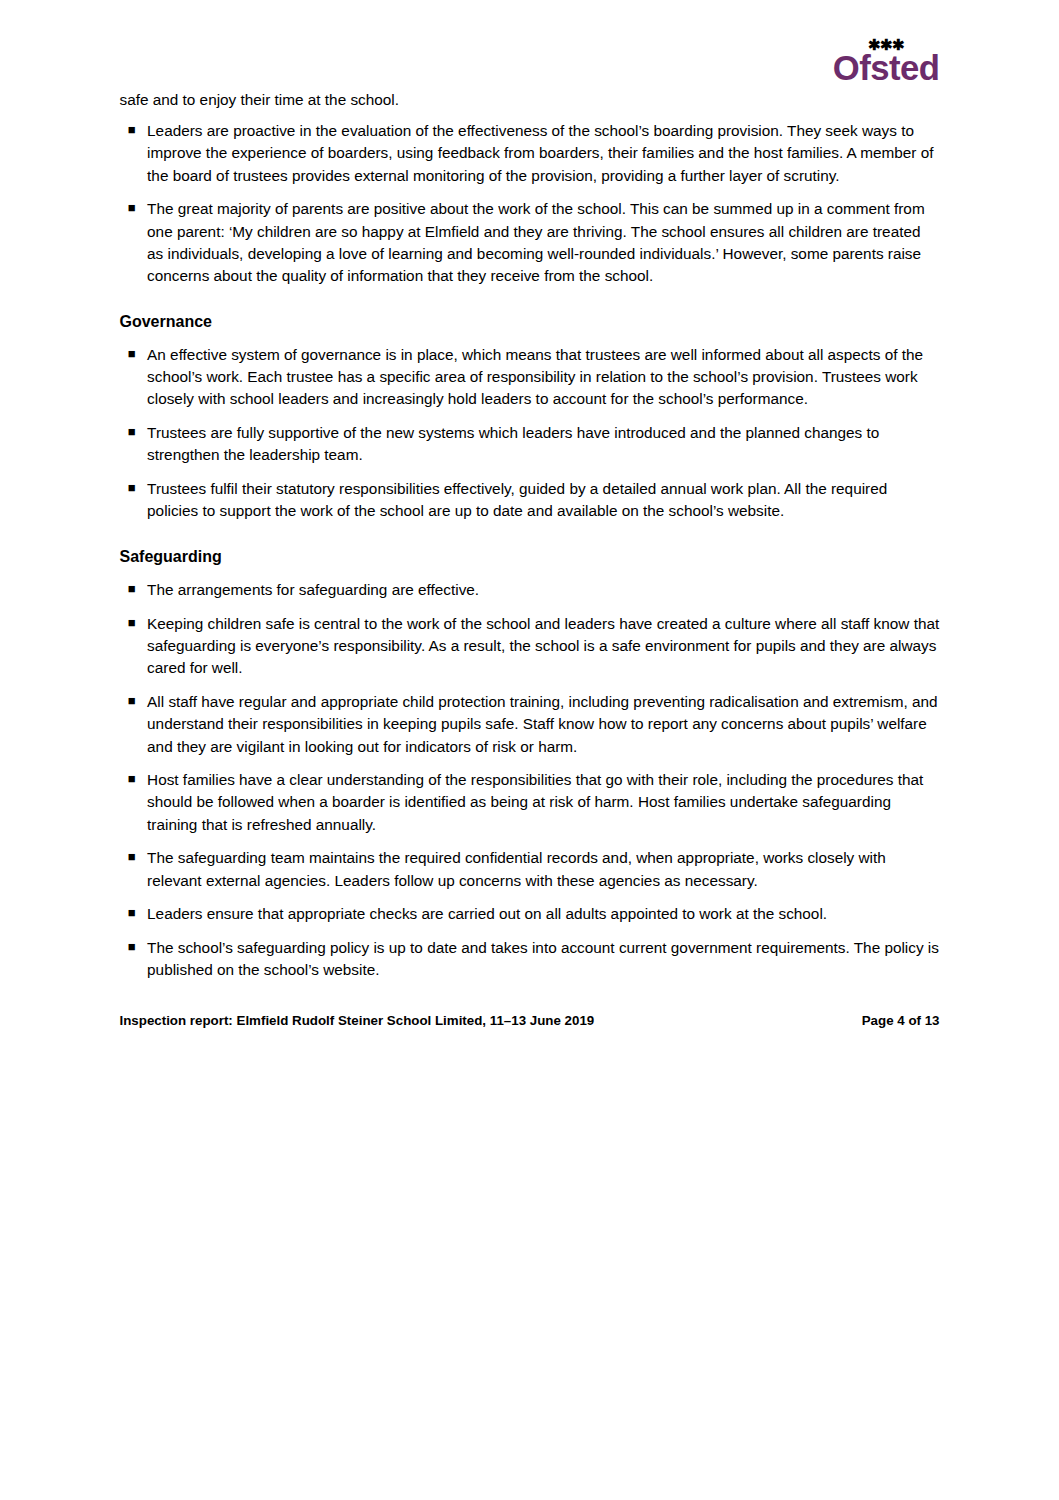✱✱✱ Ofsted
safe and to enjoy their time at the school.
Leaders are proactive in the evaluation of the effectiveness of the school’s boarding provision. They seek ways to improve the experience of boarders, using feedback from boarders, their families and the host families. A member of the board of trustees provides external monitoring of the provision, providing a further layer of scrutiny.
The great majority of parents are positive about the work of the school. This can be summed up in a comment from one parent: ‘My children are so happy at Elmfield and they are thriving. The school ensures all children are treated as individuals, developing a love of learning and becoming well-rounded individuals.’ However, some parents raise concerns about the quality of information that they receive from the school.
Governance
An effective system of governance is in place, which means that trustees are well informed about all aspects of the school’s work. Each trustee has a specific area of responsibility in relation to the school’s provision. Trustees work closely with school leaders and increasingly hold leaders to account for the school’s performance.
Trustees are fully supportive of the new systems which leaders have introduced and the planned changes to strengthen the leadership team.
Trustees fulfil their statutory responsibilities effectively, guided by a detailed annual work plan. All the required policies to support the work of the school are up to date and available on the school’s website.
Safeguarding
The arrangements for safeguarding are effective.
Keeping children safe is central to the work of the school and leaders have created a culture where all staff know that safeguarding is everyone’s responsibility. As a result, the school is a safe environment for pupils and they are always cared for well.
All staff have regular and appropriate child protection training, including preventing radicalisation and extremism, and understand their responsibilities in keeping pupils safe. Staff know how to report any concerns about pupils’ welfare and they are vigilant in looking out for indicators of risk or harm.
Host families have a clear understanding of the responsibilities that go with their role, including the procedures that should be followed when a boarder is identified as being at risk of harm. Host families undertake safeguarding training that is refreshed annually.
The safeguarding team maintains the required confidential records and, when appropriate, works closely with relevant external agencies. Leaders follow up concerns with these agencies as necessary.
Leaders ensure that appropriate checks are carried out on all adults appointed to work at the school.
The school’s safeguarding policy is up to date and takes into account current government requirements. The policy is published on the school’s website.
Inspection report: Elmfield Rudolf Steiner School Limited, 11–13 June 2019 Page 4 of 13